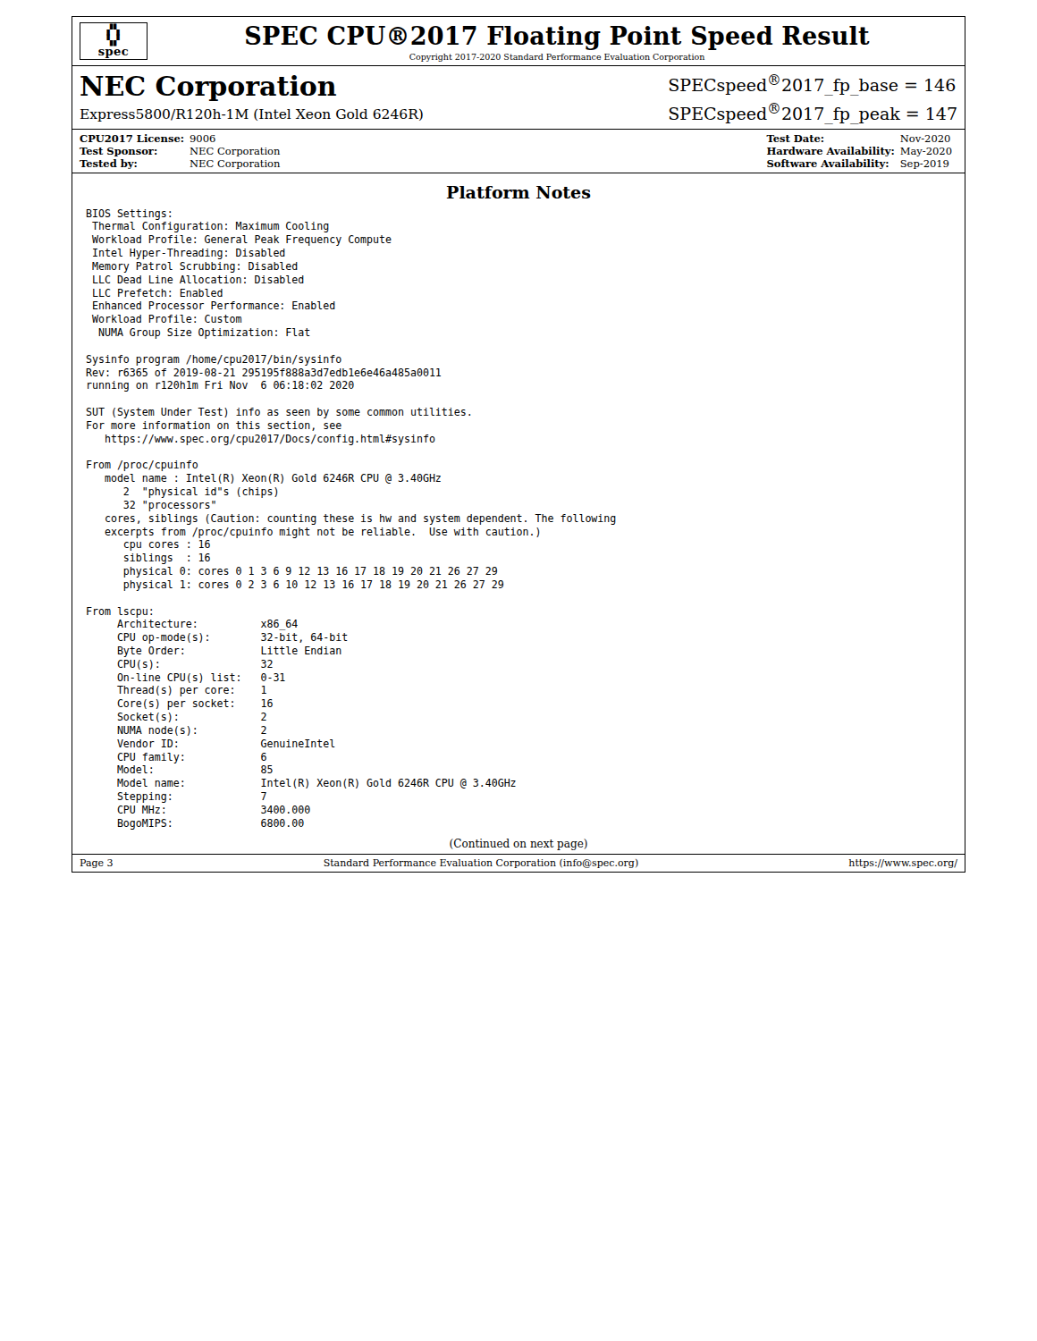▞▚
▚▞
spec
SPEC CPU®2017 Floating Point Speed Result
Copyright 2017-2020 Standard Performance Evaluation Corporation
NEC Corporation
Express5800/R120h-1M (Intel Xeon Gold 6246R)
SPECspeed®2017_fp_base = 146
SPECspeed®2017_fp_peak = 147
| CPU2017 License: | 9006 |
| Test Sponsor: | NEC Corporation |
| Tested by: | NEC Corporation |
| Test Date: | Nov-2020 |
| Hardware Availability: | May-2020 |
| Software Availability: | Sep-2019 |
Platform Notes
 BIOS Settings:
  Thermal Configuration: Maximum Cooling
  Workload Profile: General Peak Frequency Compute
  Intel Hyper-Threading: Disabled
  Memory Patrol Scrubbing: Disabled
  LLC Dead Line Allocation: Disabled
  LLC Prefetch: Enabled
  Enhanced Processor Performance: Enabled
  Workload Profile: Custom
   NUMA Group Size Optimization: Flat

 Sysinfo program /home/cpu2017/bin/sysinfo
 Rev: r6365 of 2019-08-21 295195f888a3d7edb1e6e46a485a0011
 running on r120h1m Fri Nov  6 06:18:02 2020

 SUT (System Under Test) info as seen by some common utilities.
 For more information on this section, see
    https://www.spec.org/cpu2017/Docs/config.html#sysinfo

 From /proc/cpuinfo
    model name : Intel(R) Xeon(R) Gold 6246R CPU @ 3.40GHz
       2  "physical id"s (chips)
       32 "processors"
    cores, siblings (Caution: counting these is hw and system dependent. The following
    excerpts from /proc/cpuinfo might not be reliable.  Use with caution.)
       cpu cores : 16
       siblings  : 16
       physical 0: cores 0 1 3 6 9 12 13 16 17 18 19 20 21 26 27 29
       physical 1: cores 0 2 3 6 10 12 13 16 17 18 19 20 21 26 27 29

 From lscpu:
      Architecture:          x86_64
      CPU op-mode(s):        32-bit, 64-bit
      Byte Order:            Little Endian
      CPU(s):                32
      On-line CPU(s) list:   0-31
      Thread(s) per core:    1
      Core(s) per socket:    16
      Socket(s):             2
      NUMA node(s):          2
      Vendor ID:             GenuineIntel
      CPU family:            6
      Model:                 85
      Model name:            Intel(R) Xeon(R) Gold 6246R CPU @ 3.40GHz
      Stepping:              7
      CPU MHz:               3400.000
      BogoMIPS:              6800.00
(Continued on next page)
Page 3
Standard Performance Evaluation Corporation (info@spec.org)
https://www.spec.org/